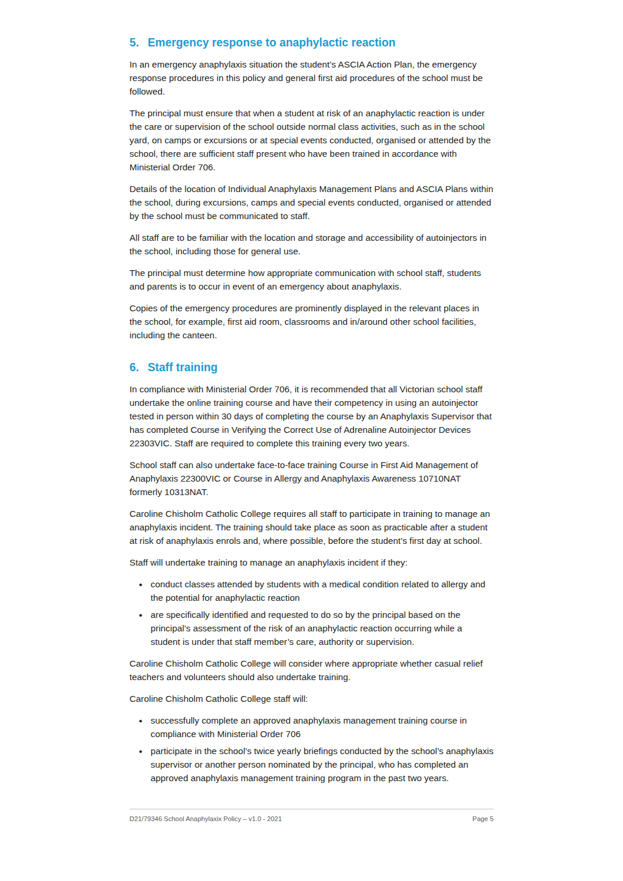5. Emergency response to anaphylactic reaction
In an emergency anaphylaxis situation the student’s ASCIA Action Plan, the emergency response procedures in this policy and general first aid procedures of the school must be followed.
The principal must ensure that when a student at risk of an anaphylactic reaction is under the care or supervision of the school outside normal class activities, such as in the school yard, on camps or excursions or at special events conducted, organised or attended by the school, there are sufficient staff present who have been trained in accordance with Ministerial Order 706.
Details of the location of Individual Anaphylaxis Management Plans and ASCIA Plans within the school, during excursions, camps and special events conducted, organised or attended by the school must be communicated to staff.
All staff are to be familiar with the location and storage and accessibility of autoinjectors in the school, including those for general use.
The principal must determine how appropriate communication with school staff, students and parents is to occur in event of an emergency about anaphylaxis.
Copies of the emergency procedures are prominently displayed in the relevant places in the school, for example, first aid room, classrooms and in/around other school facilities, including the canteen.
6. Staff training
In compliance with Ministerial Order 706, it is recommended that all Victorian school staff undertake the online training course and have their competency in using an autoinjector tested in person within 30 days of completing the course by an Anaphylaxis Supervisor that has completed Course in Verifying the Correct Use of Adrenaline Autoinjector Devices 22303VIC. Staff are required to complete this training every two years.
School staff can also undertake face-to-face training Course in First Aid Management of Anaphylaxis 22300VIC or Course in Allergy and Anaphylaxis Awareness 10710NAT formerly 10313NAT.
Caroline Chisholm Catholic College requires all staff to participate in training to manage an anaphylaxis incident. The training should take place as soon as practicable after a student at risk of anaphylaxis enrols and, where possible, before the student’s first day at school.
Staff will undertake training to manage an anaphylaxis incident if they:
conduct classes attended by students with a medical condition related to allergy and the potential for anaphylactic reaction
are specifically identified and requested to do so by the principal based on the principal’s assessment of the risk of an anaphylactic reaction occurring while a student is under that staff member’s care, authority or supervision.
Caroline Chisholm Catholic College will consider where appropriate whether casual relief teachers and volunteers should also undertake training.
Caroline Chisholm Catholic College staff will:
successfully complete an approved anaphylaxis management training course in compliance with Ministerial Order 706
participate in the school’s twice yearly briefings conducted by the school’s anaphylaxis supervisor or another person nominated by the principal, who has completed an approved anaphylaxis management training program in the past two years.
D21/79346 School Anaphylaxix Policy – v1.0 - 2021
Page 5